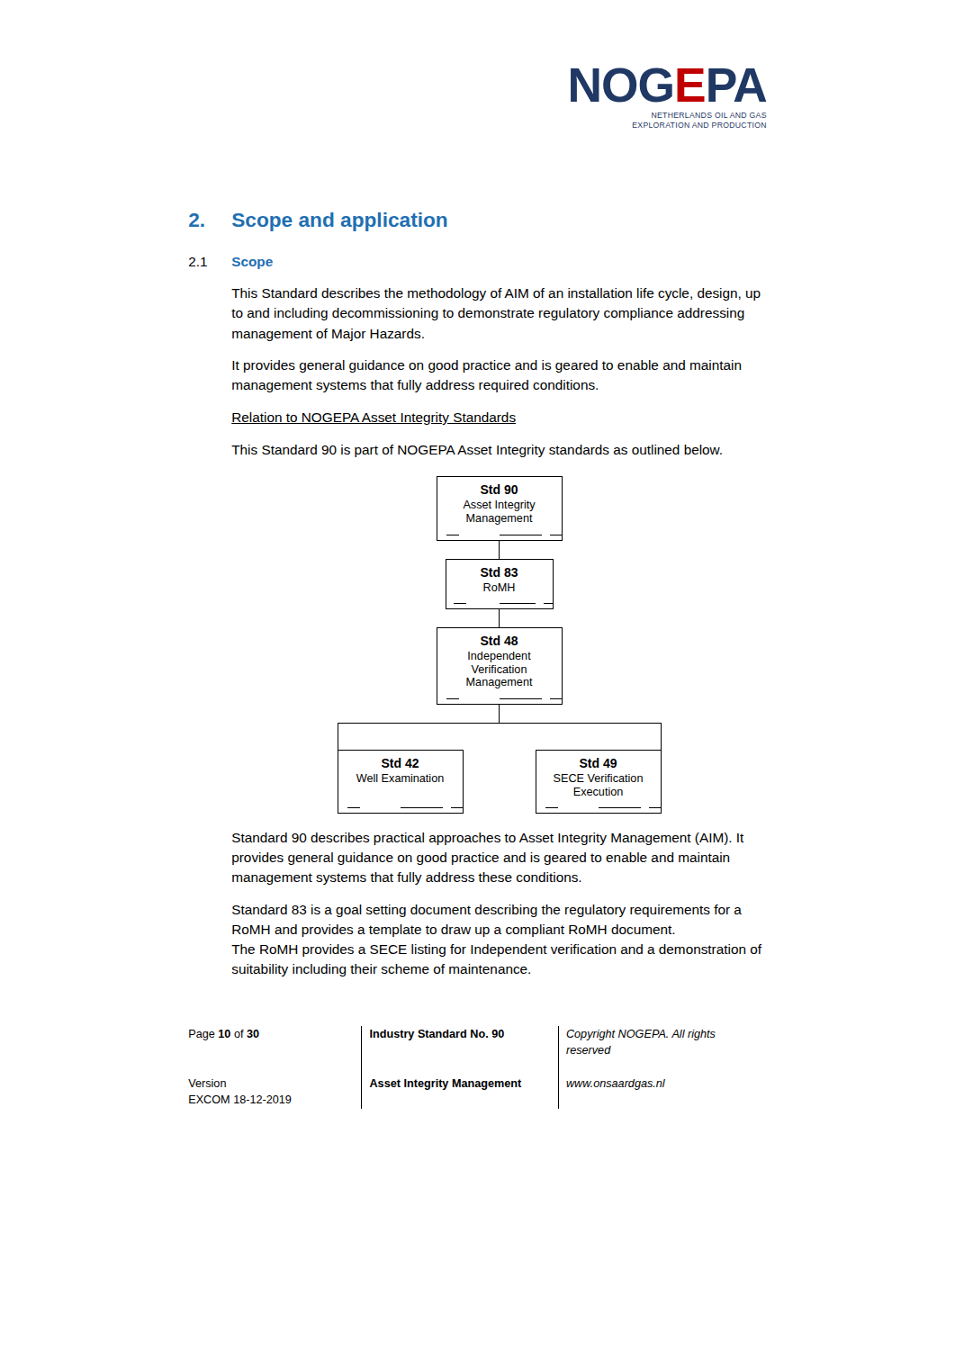NOGEPA
NETHERLANDS OIL AND GAS
EXPLORATION AND PRODUCTION
2. Scope and application
2.1 Scope
This Standard describes the methodology of AIM of an installation life cycle, design, up to and including decommissioning to demonstrate regulatory compliance addressing management of Major Hazards.
It provides general guidance on good practice and is geared to enable and maintain management systems that fully address required conditions.
Relation to NOGEPA Asset Integrity Standards
This Standard 90 is part of NOGEPA Asset Integrity standards as outlined below.
Std 90 Asset Integrity
Management
Std 83 RoMH
Std 48 Independent
Verification
Management
Std 42 Well Examination
Std 49 SECE Verification
Execution
Standard 90 describes practical approaches to Asset Integrity Management (AIM). It provides general guidance on good practice and is geared to enable and maintain management systems that fully address these conditions.
Standard 83 is a goal setting document describing the regulatory requirements for a RoMH and provides a template to draw up a compliant RoMH document.
The RoMH provides a SECE listing for Independent verification and a demonstration of suitability including their scheme of maintenance.
| Page 10 of 30 | Industry Standard No. 90 | Copyright NOGEPA. All rights reserved |
| Version EXCOM 18-12-2019 | Asset Integrity Management | www.onsaardgas.nl |